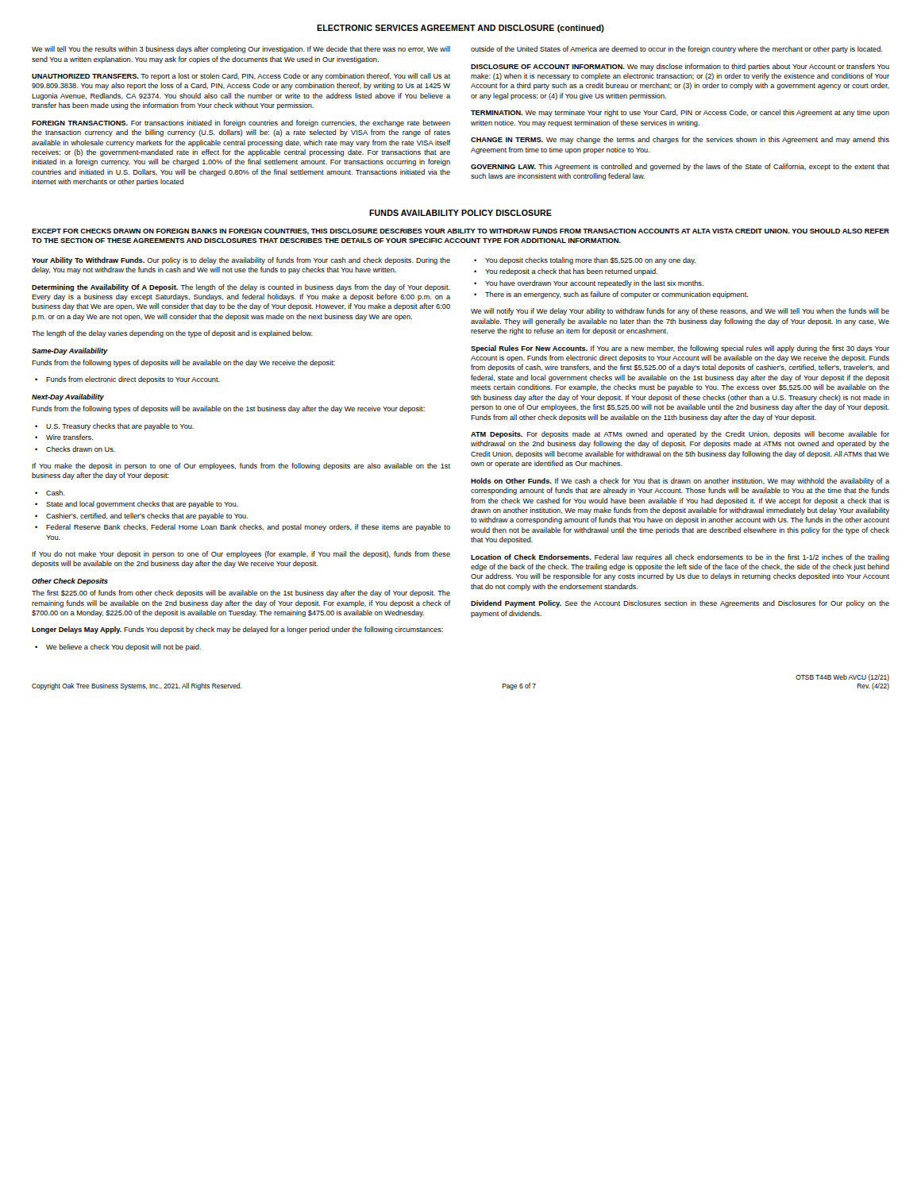ELECTRONIC SERVICES AGREEMENT AND DISCLOSURE (continued)
We will tell You the results within 3 business days after completing Our investigation. If We decide that there was no error, We will send You a written explanation. You may ask for copies of the documents that We used in Our investigation.
UNAUTHORIZED TRANSFERS. To report a lost or stolen Card, PIN, Access Code or any combination thereof, You will call Us at 909.809.3838. You may also report the loss of a Card, PIN, Access Code or any combination thereof, by writing to Us at 1425 W Lugonia Avenue, Redlands, CA 92374. You should also call the number or write to the address listed above if You believe a transfer has been made using the information from Your check without Your permission.
FOREIGN TRANSACTIONS. For transactions initiated in foreign countries and foreign currencies, the exchange rate between the transaction currency and the billing currency (U.S. dollars) will be: (a) a rate selected by VISA from the range of rates available in wholesale currency markets for the applicable central processing date, which rate may vary from the rate VISA itself receives; or (b) the government-mandated rate in effect for the applicable central processing date. For transactions that are initiated in a foreign currency, You will be charged 1.00% of the final settlement amount. For transactions occurring in foreign countries and initiated in U.S. Dollars, You will be charged 0.80% of the final settlement amount. Transactions initiated via the internet with merchants or other parties located
outside of the United States of America are deemed to occur in the foreign country where the merchant or other party is located.
DISCLOSURE OF ACCOUNT INFORMATION. We may disclose information to third parties about Your Account or transfers You make: (1) when it is necessary to complete an electronic transaction; or (2) in order to verify the existence and conditions of Your Account for a third party such as a credit bureau or merchant; or (3) in order to comply with a government agency or court order, or any legal process; or (4) if You give Us written permission.
TERMINATION. We may terminate Your right to use Your Card, PIN or Access Code, or cancel this Agreement at any time upon written notice. You may request termination of these services in writing.
CHANGE IN TERMS. We may change the terms and charges for the services shown in this Agreement and may amend this Agreement from time to time upon proper notice to You.
GOVERNING LAW. This Agreement is controlled and governed by the laws of the State of California, except to the extent that such laws are inconsistent with controlling federal law.
FUNDS AVAILABILITY POLICY DISCLOSURE
EXCEPT FOR CHECKS DRAWN ON FOREIGN BANKS IN FOREIGN COUNTRIES, THIS DISCLOSURE DESCRIBES YOUR ABILITY TO WITHDRAW FUNDS FROM TRANSACTION ACCOUNTS AT ALTA VISTA CREDIT UNION. YOU SHOULD ALSO REFER TO THE SECTION OF THESE AGREEMENTS AND DISCLOSURES THAT DESCRIBES THE DETAILS OF YOUR SPECIFIC ACCOUNT TYPE FOR ADDITIONAL INFORMATION.
Your Ability To Withdraw Funds. Our policy is to delay the availability of funds from Your cash and check deposits. During the delay, You may not withdraw the funds in cash and We will not use the funds to pay checks that You have written.
Determining the Availability Of A Deposit. The length of the delay is counted in business days from the day of Your deposit. Every day is a business day except Saturdays, Sundays, and federal holidays. If You make a deposit before 6:00 p.m. on a business day that We are open, We will consider that day to be the day of Your deposit. However, if You make a deposit after 6:00 p.m. or on a day We are not open, We will consider that the deposit was made on the next business day We are open.
The length of the delay varies depending on the type of deposit and is explained below.
Same-Day Availability
Funds from the following types of deposits will be available on the day We receive the deposit:
Funds from electronic direct deposits to Your Account.
Next-Day Availability
Funds from the following types of deposits will be available on the 1st business day after the day We receive Your deposit:
U.S. Treasury checks that are payable to You.
Wire transfers.
Checks drawn on Us.
If You make the deposit in person to one of Our employees, funds from the following deposits are also available on the 1st business day after the day of Your deposit:
Cash.
State and local government checks that are payable to You.
Cashier's, certified, and teller's checks that are payable to You.
Federal Reserve Bank checks, Federal Home Loan Bank checks, and postal money orders, if these items are payable to You.
If You do not make Your deposit in person to one of Our employees (for example, if You mail the deposit), funds from these deposits will be available on the 2nd business day after the day We receive Your deposit.
Other Check Deposits
The first $225.00 of funds from other check deposits will be available on the 1st business day after the day of Your deposit. The remaining funds will be available on the 2nd business day after the day of Your deposit. For example, if You deposit a check of $700.00 on a Monday, $225.00 of the deposit is available on Tuesday. The remaining $475.00 is available on Wednesday.
Longer Delays May Apply. Funds You deposit by check may be delayed for a longer period under the following circumstances:
We believe a check You deposit will not be paid.
You deposit checks totaling more than $5,525.00 on any one day.
You redeposit a check that has been returned unpaid.
You have overdrawn Your account repeatedly in the last six months.
There is an emergency, such as failure of computer or communication equipment.
We will notify You if We delay Your ability to withdraw funds for any of these reasons, and We will tell You when the funds will be available. They will generally be available no later than the 7th business day following the day of Your deposit. In any case, We reserve the right to refuse an item for deposit or encashment.
Special Rules For New Accounts. If You are a new member, the following special rules will apply during the first 30 days Your Account is open. Funds from electronic direct deposits to Your Account will be available on the day We receive the deposit. Funds from deposits of cash, wire transfers, and the first $5,525.00 of a day's total deposits of cashier's, certified, teller's, traveler's, and federal, state and local government checks will be available on the 1st business day after the day of Your deposit if the deposit meets certain conditions. For example, the checks must be payable to You. The excess over $5,525.00 will be available on the 9th business day after the day of Your deposit. If Your deposit of these checks (other than a U.S. Treasury check) is not made in person to one of Our employees, the first $5,525.00 will not be available until the 2nd business day after the day of Your deposit. Funds from all other check deposits will be available on the 11th business day after the day of Your deposit.
ATM Deposits. For deposits made at ATMs owned and operated by the Credit Union, deposits will become available for withdrawal on the 2nd business day following the day of deposit. For deposits made at ATMs not owned and operated by the Credit Union, deposits will become available for withdrawal on the 5th business day following the day of deposit. All ATMs that We own or operate are identified as Our machines.
Holds on Other Funds. If We cash a check for You that is drawn on another institution, We may withhold the availability of a corresponding amount of funds that are already in Your Account. Those funds will be available to You at the time that the funds from the check We cashed for You would have been available if You had deposited it. If We accept for deposit a check that is drawn on another institution, We may make funds from the deposit available for withdrawal immediately but delay Your availability to withdraw a corresponding amount of funds that You have on deposit in another account with Us. The funds in the other account would then not be available for withdrawal until the time periods that are described elsewhere in this policy for the type of check that You deposited.
Location of Check Endorsements. Federal law requires all check endorsements to be in the first 1-1/2 inches of the trailing edge of the back of the check. The trailing edge is opposite the left side of the face of the check, the side of the check just behind Our address. You will be responsible for any costs incurred by Us due to delays in returning checks deposited into Your Account that do not comply with the endorsement standards.
Dividend Payment Policy. See the Account Disclosures section in these Agreements and Disclosures for Our policy on the payment of dividends.
Copyright Oak Tree Business Systems, Inc., 2021. All Rights Reserved.
Page 6 of 7
OTSB T44B Web AVCU (12/21)
Rev. (4/22)